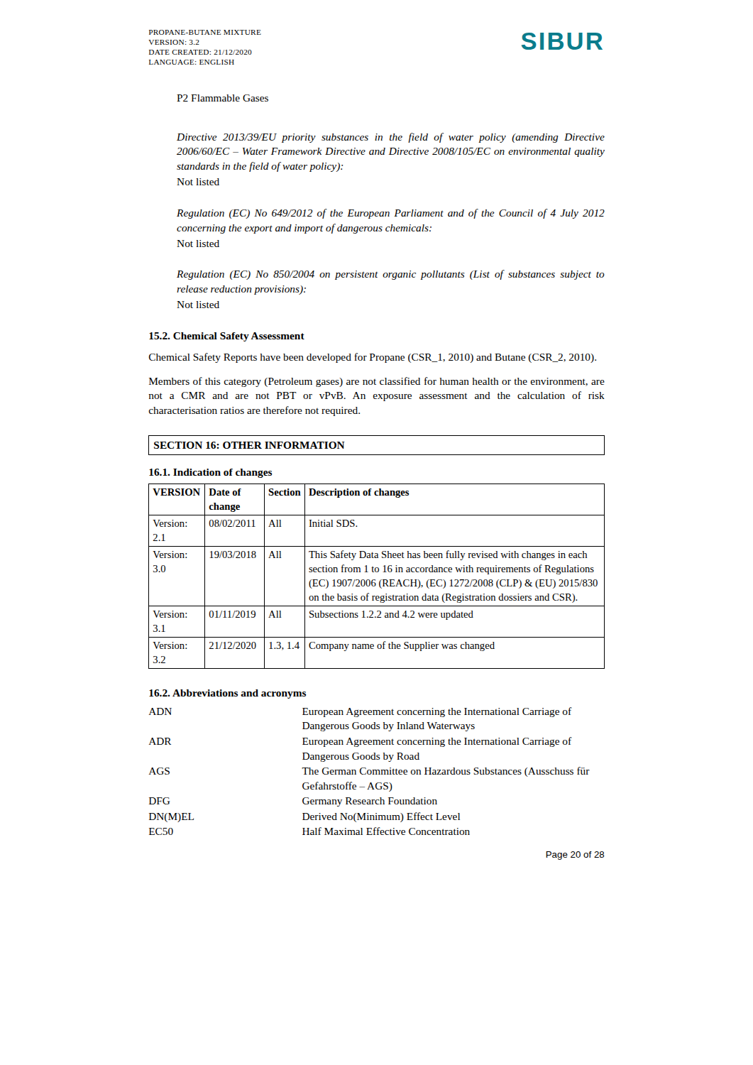PROPANE-BUTANE MIXTURE
VERSION: 3.2
DATE CREATED: 21/12/2020
LANGUAGE: ENGLISH
SIBUR
P2 Flammable Gases
Directive 2013/39/EU priority substances in the field of water policy (amending Directive 2006/60/EC – Water Framework Directive and Directive 2008/105/EC on environmental quality standards in the field of water policy):
Not listed
Regulation (EC) No 649/2012 of the European Parliament and of the Council of 4 July 2012 concerning the export and import of dangerous chemicals:
Not listed
Regulation (EC) No 850/2004 on persistent organic pollutants (List of substances subject to release reduction provisions):
Not listed
15.2. Chemical Safety Assessment
Chemical Safety Reports have been developed for Propane (CSR_1, 2010) and Butane (CSR_2, 2010).
Members of this category (Petroleum gases) are not classified for human health or the environment, are not a CMR and are not PBT or vPvB. An exposure assessment and the calculation of risk characterisation ratios are therefore not required.
SECTION 16: OTHER INFORMATION
16.1. Indication of changes
| VERSION | Date of change | Section | Description of changes |
| --- | --- | --- | --- |
| Version: 2.1 | 08/02/2011 | All | Initial SDS. |
| Version: 3.0 | 19/03/2018 | All | This Safety Data Sheet has been fully revised with changes in each section from 1 to 16 in accordance with requirements of Regulations (EC) 1907/2006 (REACH), (EC) 1272/2008 (CLP) & (EU) 2015/830 on the basis of registration data (Registration dossiers and CSR). |
| Version: 3.1 | 01/11/2019 | All | Subsections 1.2.2 and 4.2 were updated |
| Version: 3.2 | 21/12/2020 | 1.3, 1.4 | Company name of the Supplier was changed |
16.2. Abbreviations and acronyms
| ADN | European Agreement concerning the International Carriage of Dangerous Goods by Inland Waterways |
| ADR | European Agreement concerning the International Carriage of Dangerous Goods by Road |
| AGS | The German Committee on Hazardous Substances (Ausschuss für Gefahrstoffe – AGS) |
| DFG | Germany Research Foundation |
| DN(M)EL | Derived No(Minimum) Effect Level |
| EC50 | Half Maximal Effective Concentration |
Page 20 of 28